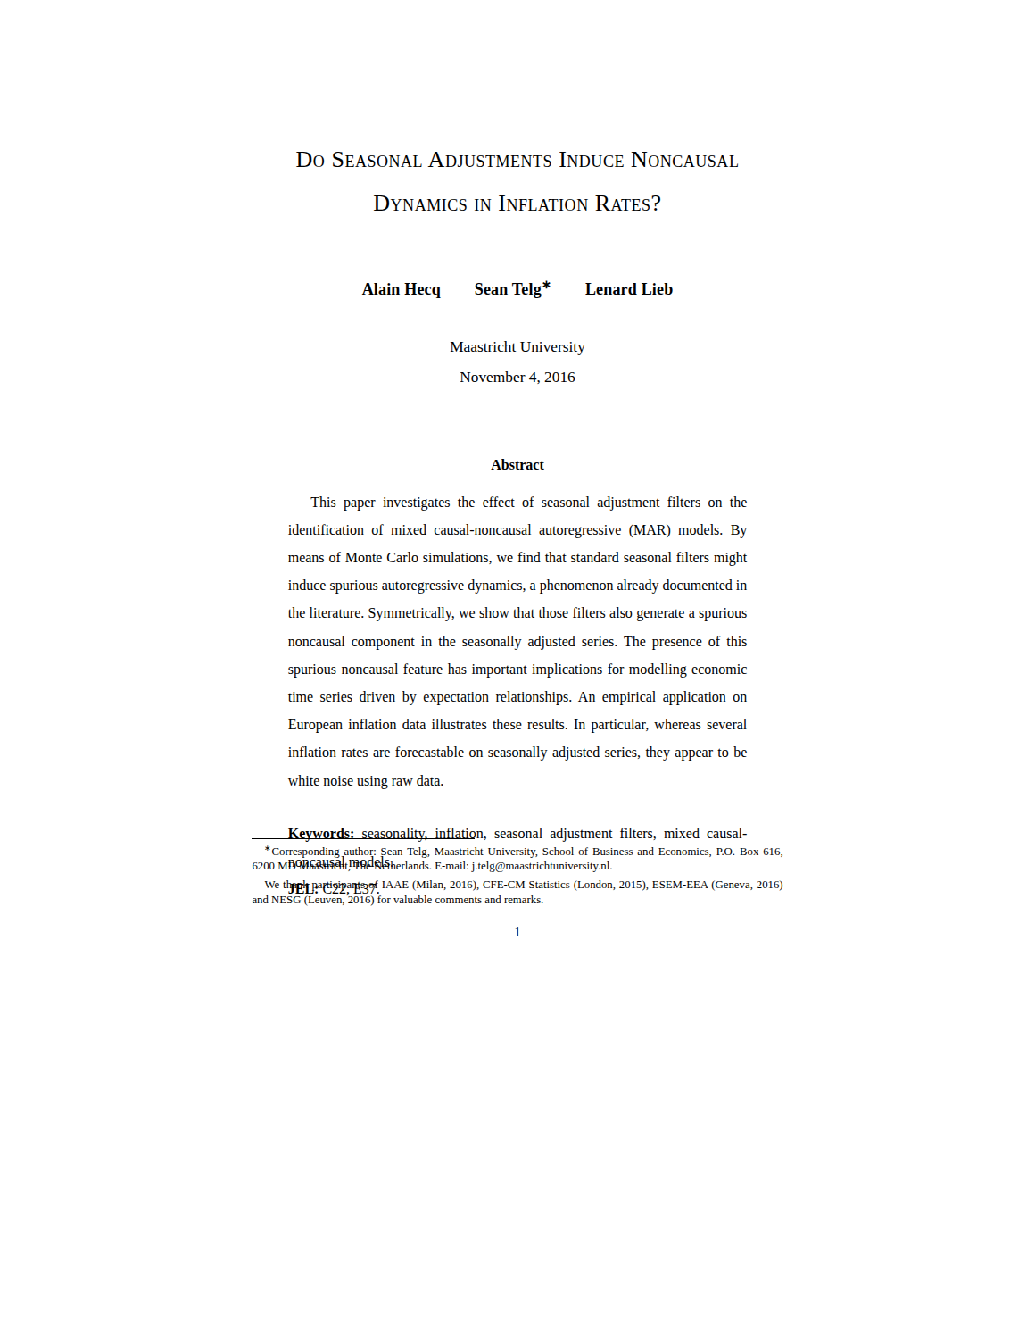Do Seasonal Adjustments Induce Noncausal
Dynamics in Inflation Rates?
Alain Hecq Sean Telg∗ Lenard Lieb
Maastricht University
November 4, 2016
Abstract
This paper investigates the effect of seasonal adjustment filters on the identification of mixed causal-noncausal autoregressive (MAR) models. By means of Monte Carlo simulations, we find that standard seasonal filters might induce spurious autoregressive dynamics, a phenomenon already documented in the literature. Symmetrically, we show that those filters also generate a spurious noncausal component in the seasonally adjusted series. The presence of this spurious noncausal feature has important implications for modelling economic time series driven by expectation relationships. An empirical application on European inflation data illustrates these results. In particular, whereas several inflation rates are forecastable on seasonally adjusted series, they appear to be white noise using raw data.
Keywords: seasonality, inflation, seasonal adjustment filters, mixed causal-noncausal models.
JEL: C22, E37.
∗Corresponding author: Sean Telg, Maastricht University, School of Business and Economics, P.O. Box 616, 6200 MD Maastricht, The Netherlands. E-mail: j.telg@maastrichtuniversity.nl.
We thank participants of IAAE (Milan, 2016), CFE-CM Statistics (London, 2015), ESEM-EEA (Geneva, 2016) and NESG (Leuven, 2016) for valuable comments and remarks.
1